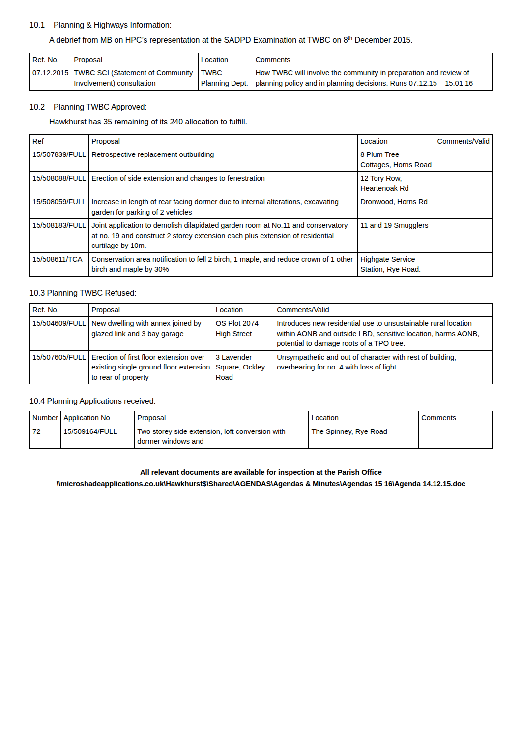10.1 Planning & Highways Information:
A debrief from MB on HPC’s representation at the SADPD Examination at TWBC on 8th December 2015.
| Ref. No. | Proposal | Location | Comments |
| --- | --- | --- | --- |
| 07.12.2015 | TWBC SCI (Statement of Community Involvement) consultation | TWBC Planning Dept. | How TWBC will involve the community in preparation and review of planning policy and in planning decisions. Runs 07.12.15 – 15.01.16 |
10.2 Planning TWBC Approved:
Hawkhurst has 35 remaining of its 240 allocation to fulfill.
| Ref | Proposal | Location | Comments/Valid |
| --- | --- | --- | --- |
| 15/507839/FULL | Retrospective replacement outbuilding | 8 Plum Tree Cottages, Horns Road | |
| 15/508088/FULL | Erection of side extension and changes to fenestration | 12 Tory Row, Heartenoak Rd | |
| 15/508059/FULL | Increase in length of rear facing dormer due to internal alterations, excavating garden for parking of 2 vehicles | Dronwood, Horns Rd | |
| 15/508183/FULL | Joint application to demolish dilapidated garden room at No.11 and conservatory at no. 19 and construct 2 storey extension each plus extension of residential curtilage by 10m. | 11 and 19 Smugglers | |
| 15/508611/TCA | Conservation area notification to fell 2 birch, 1 maple, and reduce crown of 1 other birch and maple by 30% | Highgate Service Station, Rye Road. | |
10.3 Planning TWBC Refused:
| Ref. No. | Proposal | Location | Comments/Valid |
| --- | --- | --- | --- |
| 15/504609/FULL | New dwelling with annex joined by glazed link and 3 bay garage | OS Plot 2074 High Street | Introduces new residential use to unsustainable rural location within AONB and outside LBD, sensitive location, harms AONB, potential to damage roots of a TPO tree. |
| 15/507605/FULL | Erection of first floor extension over existing single ground floor extension to rear of property | 3 Lavender Square, Ockley Road | Unsympathetic and out of character with rest of building, overbearing for no. 4 with loss of light. |
10.4 Planning Applications received:
| Number | Application No | Proposal | Location | Comments |
| --- | --- | --- | --- | --- |
| 72 | 15/509164/FULL | Two storey side extension, loft conversion with dormer windows and | The Spinney, Rye Road | |
All relevant documents are available for inspection at the Parish Office
\\microshadeapplications.co.uk\Hawkhurst$\Shared\AGENDAS\Agendas & Minutes\Agendas 15 16\Agenda 14.12.15.doc